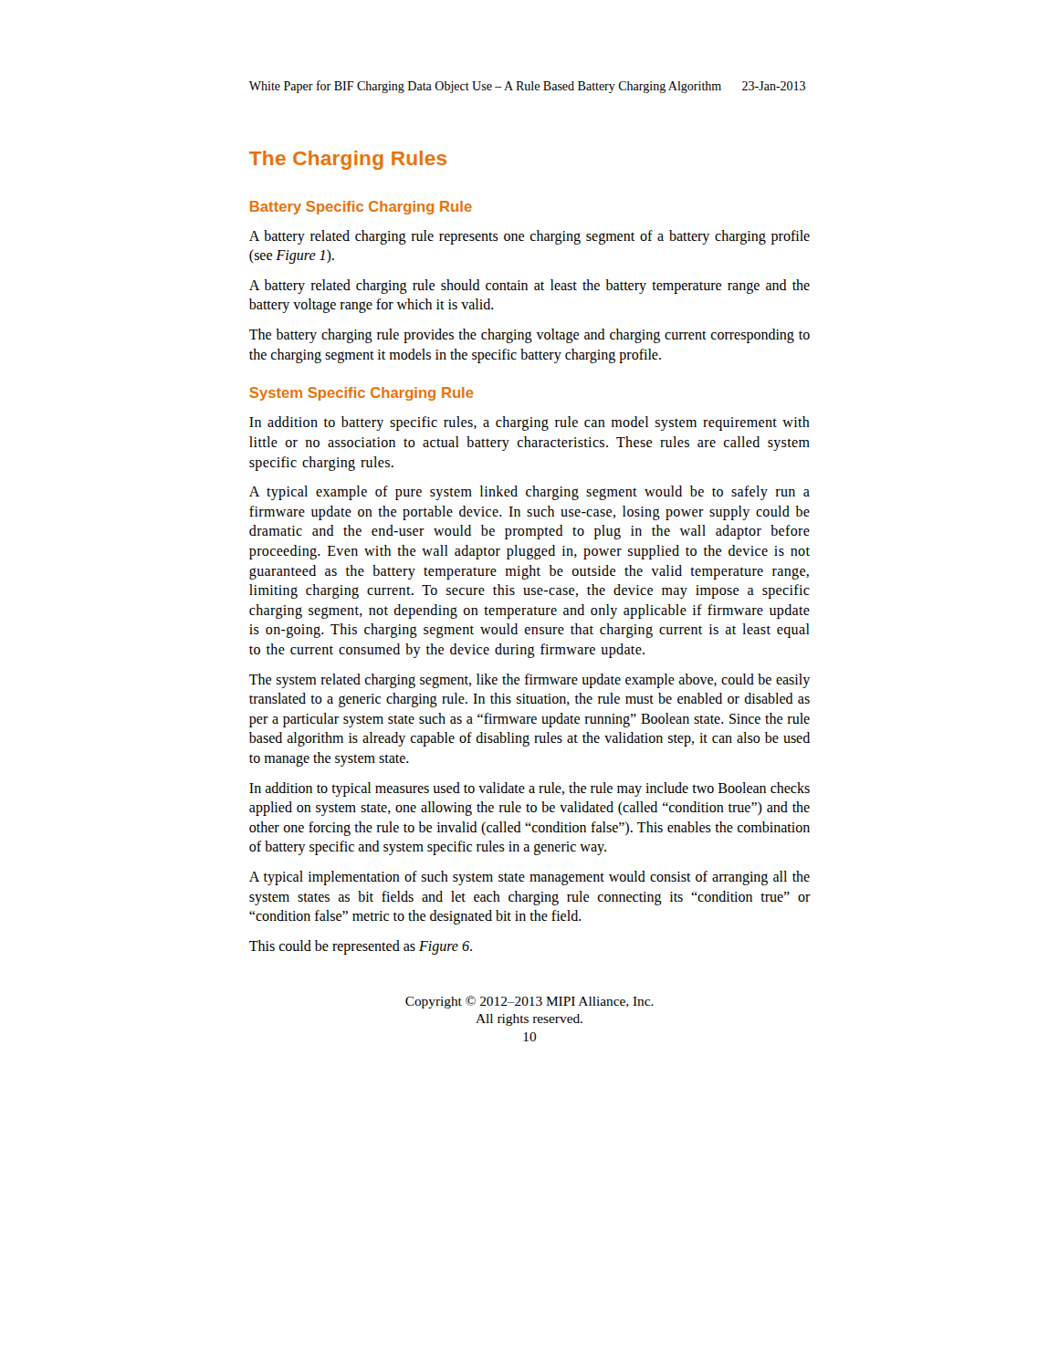White Paper for BIF Charging Data Object Use – A Rule Based Battery Charging Algorithm23-Jan-2013
The Charging Rules
Battery Specific Charging Rule
A battery related charging rule represents one charging segment of a battery charging profile (see Figure 1).
A battery related charging rule should contain at least the battery temperature range and the battery voltage range for which it is valid.
The battery charging rule provides the charging voltage and charging current corresponding to the charging segment it models in the specific battery charging profile.
System Specific Charging Rule
In addition to battery specific rules, a charging rule can model system requirement with little or no association to actual battery characteristics. These rules are called system specific charging rules.
A typical example of pure system linked charging segment would be to safely run a firmware update on the portable device. In such use-case, losing power supply could be dramatic and the end-user would be prompted to plug in the wall adaptor before proceeding. Even with the wall adaptor plugged in, power supplied to the device is not guaranteed as the battery temperature might be outside the valid temperature range, limiting charging current. To secure this use-case, the device may impose a specific charging segment, not depending on temperature and only applicable if firmware update is on-going. This charging segment would ensure that charging current is at least equal to the current consumed by the device during firmware update.
The system related charging segment, like the firmware update example above, could be easily translated to a generic charging rule. In this situation, the rule must be enabled or disabled as per a particular system state such as a “firmware update running” Boolean state. Since the rule based algorithm is already capable of disabling rules at the validation step, it can also be used to manage the system state.
In addition to typical measures used to validate a rule, the rule may include two Boolean checks applied on system state, one allowing the rule to be validated (called “condition true”) and the other one forcing the rule to be invalid (called “condition false”). This enables the combination of battery specific and system specific rules in a generic way.
A typical implementation of such system state management would consist of arranging all the system states as bit fields and let each charging rule connecting its “condition true” or “condition false” metric to the designated bit in the field.
This could be represented as Figure 6.
Copyright © 2012–2013 MIPI Alliance, Inc.
All rights reserved.
10